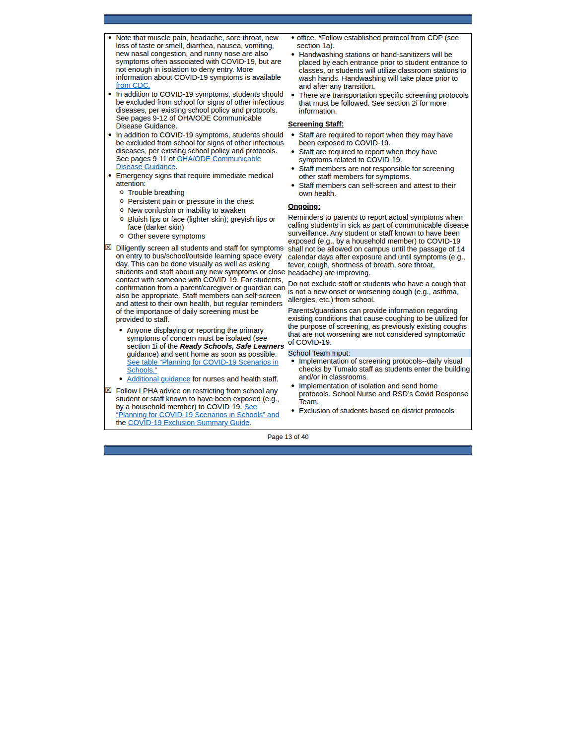| Note that muscle pain, headache, sore throat, new loss of taste or smell, diarrhea, nausea, vomiting, new nasal congestion, and runny nose are also symptoms often associated with COVID-19, but are not enough in isolation to deny entry. More information about COVID-19 symptoms is available from CDC. In addition to COVID-19 symptoms, students should be excluded from school for signs of other infectious diseases, per existing school policy and protocols. See pages 9-12 of OHA/ODE Communicable Disease Guidance. In addition to COVID-19 symptoms, students should be excluded from school for signs of other infectious diseases, per existing school policy and protocols. See pages 9-11 of OHA/ODE Communicable Disease Guidance . Emergency signs that require immediate medical attention: Trouble breathing Persistent pain or pressure in the chest New confusion or inability to awaken Bluish lips or face (lighter skin); greyish lips or face (darker skin) Other severe symptoms Diligently screen all students and staff for symptoms on entry to bus/school/outside learning space every day. This can be done visually as well as asking students and staff about any new symptoms or close contact with someone with COVID-19. For students, confirmation from a parent/caregiver or guardian can also be appropriate. Staff members can self-screen and attest to their own health, but regular reminders of the importance of daily screening must be provided to staff. Anyone displaying or reporting the primary symptoms of concern must be isolated (see section 1i of the Ready Schools, Safe Learners guidance) and sent home as soon as possible. See table “Planning for COVID-19 Scenarios in Schools.” Additional guidance for nurses and health staff. Follow LPHA advice on restricting from school any student or staff known to have been exposed (e.g., by a household member) to COVID-19. See “Planning for COVID-19 Scenarios in Schools” and the COVID-19 Exclusion Summary Guide . | office. *Follow established protocol from CDP (see section 1a). Handwashing stations or hand-sanitizers will be placed by each entrance prior to student entrance to classes, or students will utilize classroom stations to wash hands. Handwashing will take place prior to and after any transition. There are transportation specific screening protocols that must be followed. See section 2i for more information. Screening Staff: Staff are required to report when they may have been exposed to COVID-19. Staff are required to report when they have symptoms related to COVID-19. Staff members are not responsible for screening other staff members for symptoms. Staff members can self-screen and attest to their own health. Ongoing: Reminders to parents to report actual symptoms when calling students in sick as part of communicable disease surveillance. Any student or staff known to have been exposed (e.g., by a household member) to COVID-19 shall not be allowed on campus until the passage of 14 calendar days after exposure and until symptoms (e.g., fever, cough, shortness of breath, sore throat, headache) are improving. Do not exclude staff or students who have a cough that is not a new onset or worsening cough (e.g., asthma, allergies, etc.) from school. Parents/guardians can provide information regarding existing conditions that cause coughing to be utilized for the purpose of screening, as previously existing coughs that are not worsening are not considered symptomatic of COVID-19. School Team Input: Implementation of screening protocols--daily visual checks by Tumalo staff as students enter the building and/or in classrooms. Implementation of isolation and send home protocols. School Nurse and RSD’s Covid Response Team. Exclusion of students based on district protocols |
Page 13 of 40